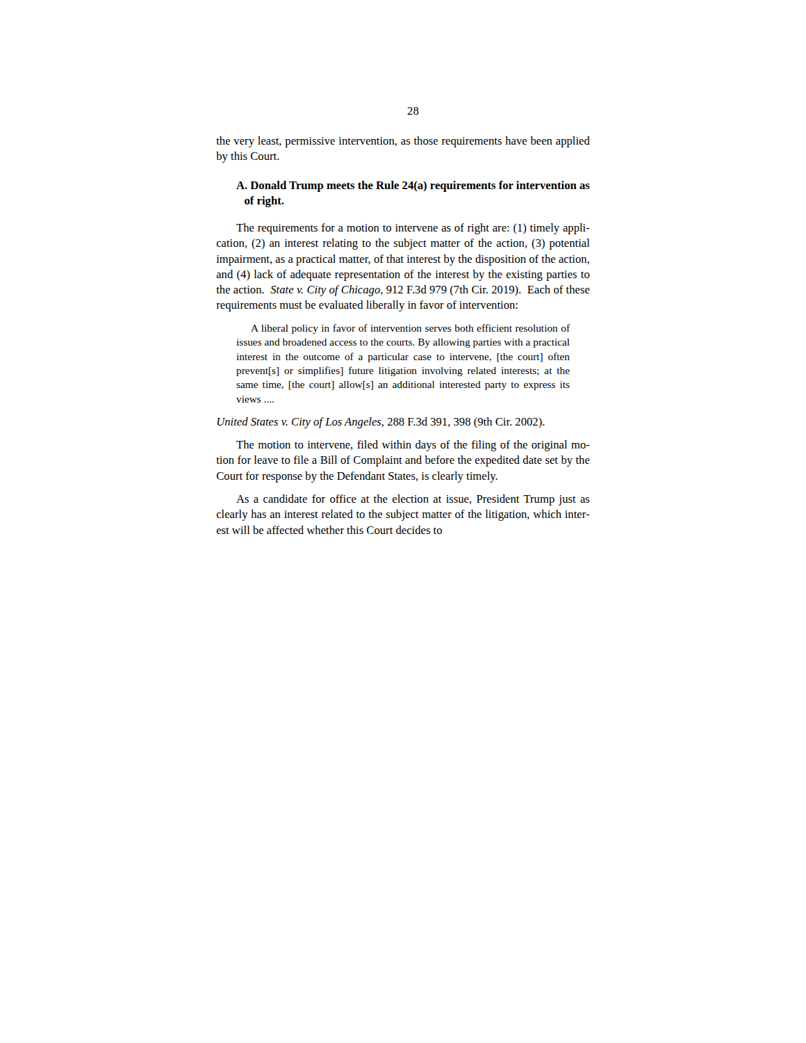28
the very least, permissive intervention, as those requirements have been applied by this Court.
A. Donald Trump meets the Rule 24(a) requirements for intervention as of right.
The requirements for a motion to intervene as of right are: (1) timely application, (2) an interest relating to the subject matter of the action, (3) potential impairment, as a practical matter, of that interest by the disposition of the action, and (4) lack of adequate representation of the interest by the existing parties to the action. State v. City of Chicago, 912 F.3d 979 (7th Cir. 2019). Each of these requirements must be evaluated liberally in favor of intervention:
A liberal policy in favor of intervention serves both efficient resolution of issues and broadened access to the courts. By allowing parties with a practical interest in the outcome of a particular case to intervene, [the court] often prevent[s] or simplifies] future litigation involving related interests; at the same time, [the court] allow[s] an additional interested party to express its views ....
United States v. City of Los Angeles, 288 F.3d 391, 398 (9th Cir. 2002).
The motion to intervene, filed within days of the filing of the original motion for leave to file a Bill of Complaint and before the expedited date set by the Court for response by the Defendant States, is clearly timely.
As a candidate for office at the election at issue, President Trump just as clearly has an interest related to the subject matter of the litigation, which interest will be affected whether this Court decides to